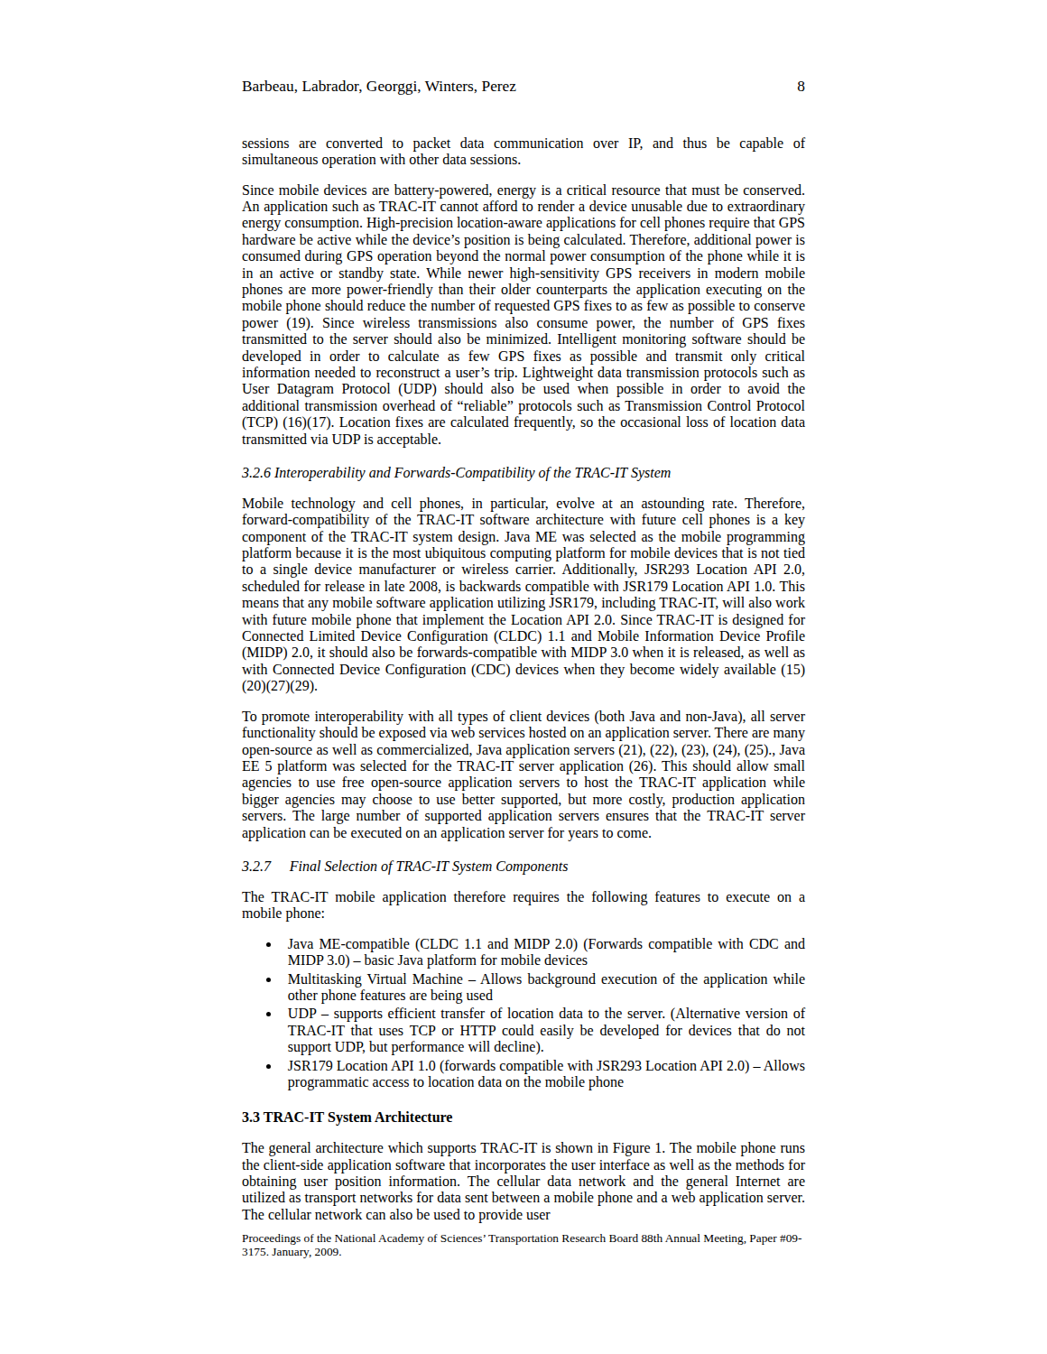Barbeau, Labrador, Georggi, Winters, Perez
8
sessions are converted to packet data communication over IP, and thus be capable of simultaneous operation with other data sessions.
Since mobile devices are battery-powered, energy is a critical resource that must be conserved. An application such as TRAC-IT cannot afford to render a device unusable due to extraordinary energy consumption. High-precision location-aware applications for cell phones require that GPS hardware be active while the device’s position is being calculated. Therefore, additional power is consumed during GPS operation beyond the normal power consumption of the phone while it is in an active or standby state. While newer high-sensitivity GPS receivers in modern mobile phones are more power-friendly than their older counterparts the application executing on the mobile phone should reduce the number of requested GPS fixes to as few as possible to conserve power (19). Since wireless transmissions also consume power, the number of GPS fixes transmitted to the server should also be minimized. Intelligent monitoring software should be developed in order to calculate as few GPS fixes as possible and transmit only critical information needed to reconstruct a user’s trip. Lightweight data transmission protocols such as User Datagram Protocol (UDP) should also be used when possible in order to avoid the additional transmission overhead of “reliable” protocols such as Transmission Control Protocol (TCP) (16)(17). Location fixes are calculated frequently, so the occasional loss of location data transmitted via UDP is acceptable.
3.2.6 Interoperability and Forwards-Compatibility of the TRAC-IT System
Mobile technology and cell phones, in particular, evolve at an astounding rate. Therefore, forward-compatibility of the TRAC-IT software architecture with future cell phones is a key component of the TRAC-IT system design. Java ME was selected as the mobile programming platform because it is the most ubiquitous computing platform for mobile devices that is not tied to a single device manufacturer or wireless carrier. Additionally, JSR293 Location API 2.0, scheduled for release in late 2008, is backwards compatible with JSR179 Location API 1.0. This means that any mobile software application utilizing JSR179, including TRAC-IT, will also work with future mobile phone that implement the Location API 2.0. Since TRAC-IT is designed for Connected Limited Device Configuration (CLDC) 1.1 and Mobile Information Device Profile (MIDP) 2.0, it should also be forwards-compatible with MIDP 3.0 when it is released, as well as with Connected Device Configuration (CDC) devices when they become widely available (15)(20)(27)(29).
To promote interoperability with all types of client devices (both Java and non-Java), all server functionality should be exposed via web services hosted on an application server. There are many open-source as well as commercialized, Java application servers (21), (22), (23), (24), (25)., Java EE 5 platform was selected for the TRAC-IT server application (26). This should allow small agencies to use free open-source application servers to host the TRAC-IT application while bigger agencies may choose to use better supported, but more costly, production application servers. The large number of supported application servers ensures that the TRAC-IT server application can be executed on an application server for years to come.
3.2.7 Final Selection of TRAC-IT System Components
The TRAC-IT mobile application therefore requires the following features to execute on a mobile phone:
Java ME-compatible (CLDC 1.1 and MIDP 2.0) (Forwards compatible with CDC and MIDP 3.0) – basic Java platform for mobile devices
Multitasking Virtual Machine – Allows background execution of the application while other phone features are being used
UDP – supports efficient transfer of location data to the server. (Alternative version of TRAC-IT that uses TCP or HTTP could easily be developed for devices that do not support UDP, but performance will decline).
JSR179 Location API 1.0 (forwards compatible with JSR293 Location API 2.0) – Allows programmatic access to location data on the mobile phone
3.3 TRAC-IT System Architecture
The general architecture which supports TRAC-IT is shown in Figure 1. The mobile phone runs the client-side application software that incorporates the user interface as well as the methods for obtaining user position information. The cellular data network and the general Internet are utilized as transport networks for data sent between a mobile phone and a web application server. The cellular network can also be used to provide user
Proceedings of the National Academy of Sciences’ Transportation Research Board 88th Annual Meeting, Paper #09-3175. January, 2009.